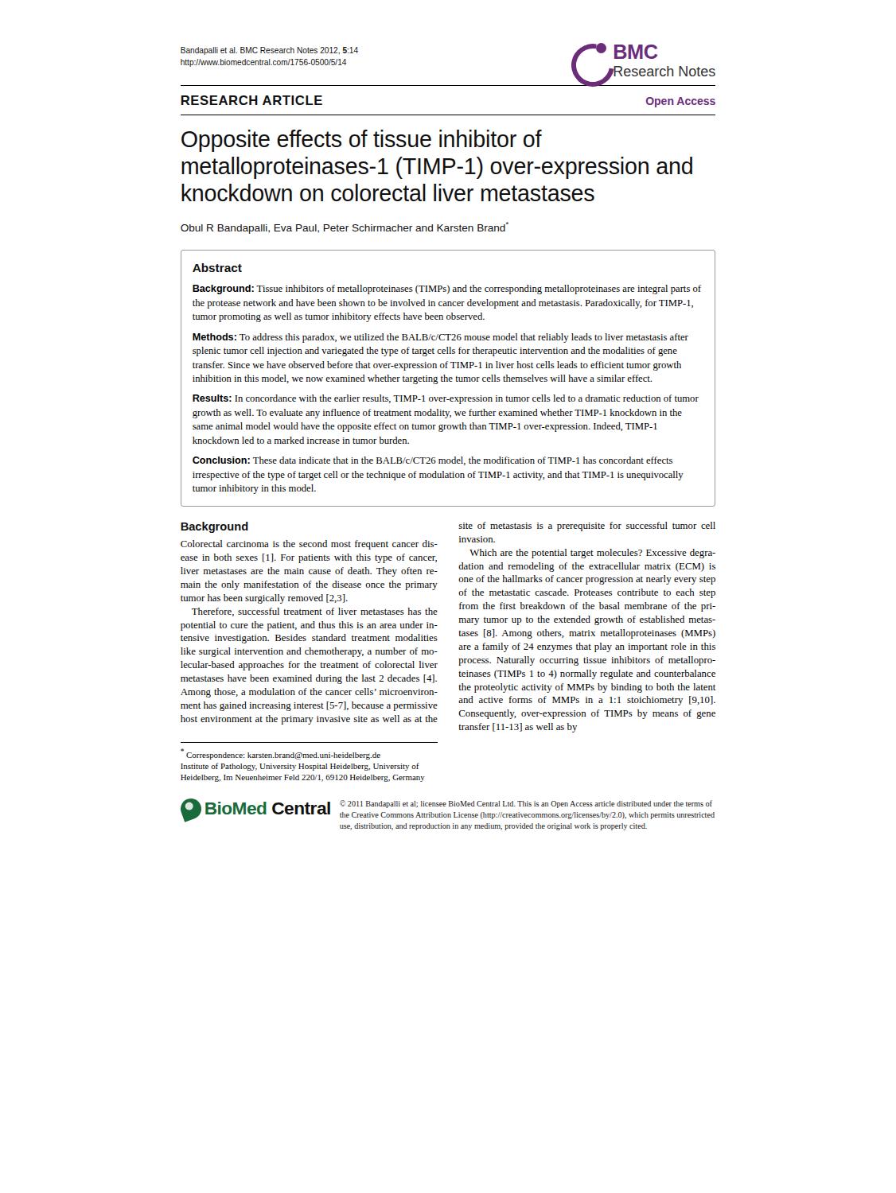Bandapalli et al. BMC Research Notes 2012, 5:14
http://www.biomedcentral.com/1756-0500/5/14
BMC Research Notes
RESEARCH ARTICLE
Open Access
Opposite effects of tissue inhibitor of metalloproteinases-1 (TIMP-1) over-expression and knockdown on colorectal liver metastases
Obul R Bandapalli, Eva Paul, Peter Schirmacher and Karsten Brand*
Abstract
Background: Tissue inhibitors of metalloproteinases (TIMPs) and the corresponding metalloproteinases are integral parts of the protease network and have been shown to be involved in cancer development and metastasis. Paradoxically, for TIMP-1, tumor promoting as well as tumor inhibitory effects have been observed.
Methods: To address this paradox, we utilized the BALB/c/CT26 mouse model that reliably leads to liver metastasis after splenic tumor cell injection and variegated the type of target cells for therapeutic intervention and the modalities of gene transfer. Since we have observed before that over-expression of TIMP-1 in liver host cells leads to efficient tumor growth inhibition in this model, we now examined whether targeting the tumor cells themselves will have a similar effect.
Results: In concordance with the earlier results, TIMP-1 over-expression in tumor cells led to a dramatic reduction of tumor growth as well. To evaluate any influence of treatment modality, we further examined whether TIMP-1 knockdown in the same animal model would have the opposite effect on tumor growth than TIMP-1 over-expression. Indeed, TIMP-1 knockdown led to a marked increase in tumor burden.
Conclusion: These data indicate that in the BALB/c/CT26 model, the modification of TIMP-1 has concordant effects irrespective of the type of target cell or the technique of modulation of TIMP-1 activity, and that TIMP-1 is unequivocally tumor inhibitory in this model.
Background
Colorectal carcinoma is the second most frequent cancer disease in both sexes [1]. For patients with this type of cancer, liver metastases are the main cause of death. They often remain the only manifestation of the disease once the primary tumor has been surgically removed [2,3].
Therefore, successful treatment of liver metastases has the potential to cure the patient, and thus this is an area under intensive investigation. Besides standard treatment modalities like surgical intervention and chemotherapy, a number of molecular-based approaches for the treatment of colorectal liver metastases have been examined during the last 2 decades [4]. Among those, a modulation of the cancer cells’ microenvironment has gained increasing interest [5-7], because a permissive host environment at the primary invasive site as well as at the site of metastasis is a prerequisite for successful tumor cell invasion.
Which are the potential target molecules? Excessive degradation and remodeling of the extracellular matrix (ECM) is one of the hallmarks of cancer progression at nearly every step of the metastatic cascade. Proteases contribute to each step from the first breakdown of the basal membrane of the primary tumor up to the extended growth of established metastases [8]. Among others, matrix metalloproteinases (MMPs) are a family of 24 enzymes that play an important role in this process. Naturally occurring tissue inhibitors of metalloproteinases (TIMPs 1 to 4) normally regulate and counterbalance the proteolytic activity of MMPs by binding to both the latent and active forms of MMPs in a 1:1 stoichiometry [9,10]. Consequently, over-expression of TIMPs by means of gene transfer [11-13] as well as by
* Correspondence: karsten.brand@med.uni-heidelberg.de
Institute of Pathology, University Hospital Heidelberg, University of Heidelberg, Im Neuenheimer Feld 220/1, 69120 Heidelberg, Germany
BioMed Central
© 2011 Bandapalli et al; licensee BioMed Central Ltd. This is an Open Access article distributed under the terms of the Creative Commons Attribution License (http://creativecommons.org/licenses/by/2.0), which permits unrestricted use, distribution, and reproduction in any medium, provided the original work is properly cited.